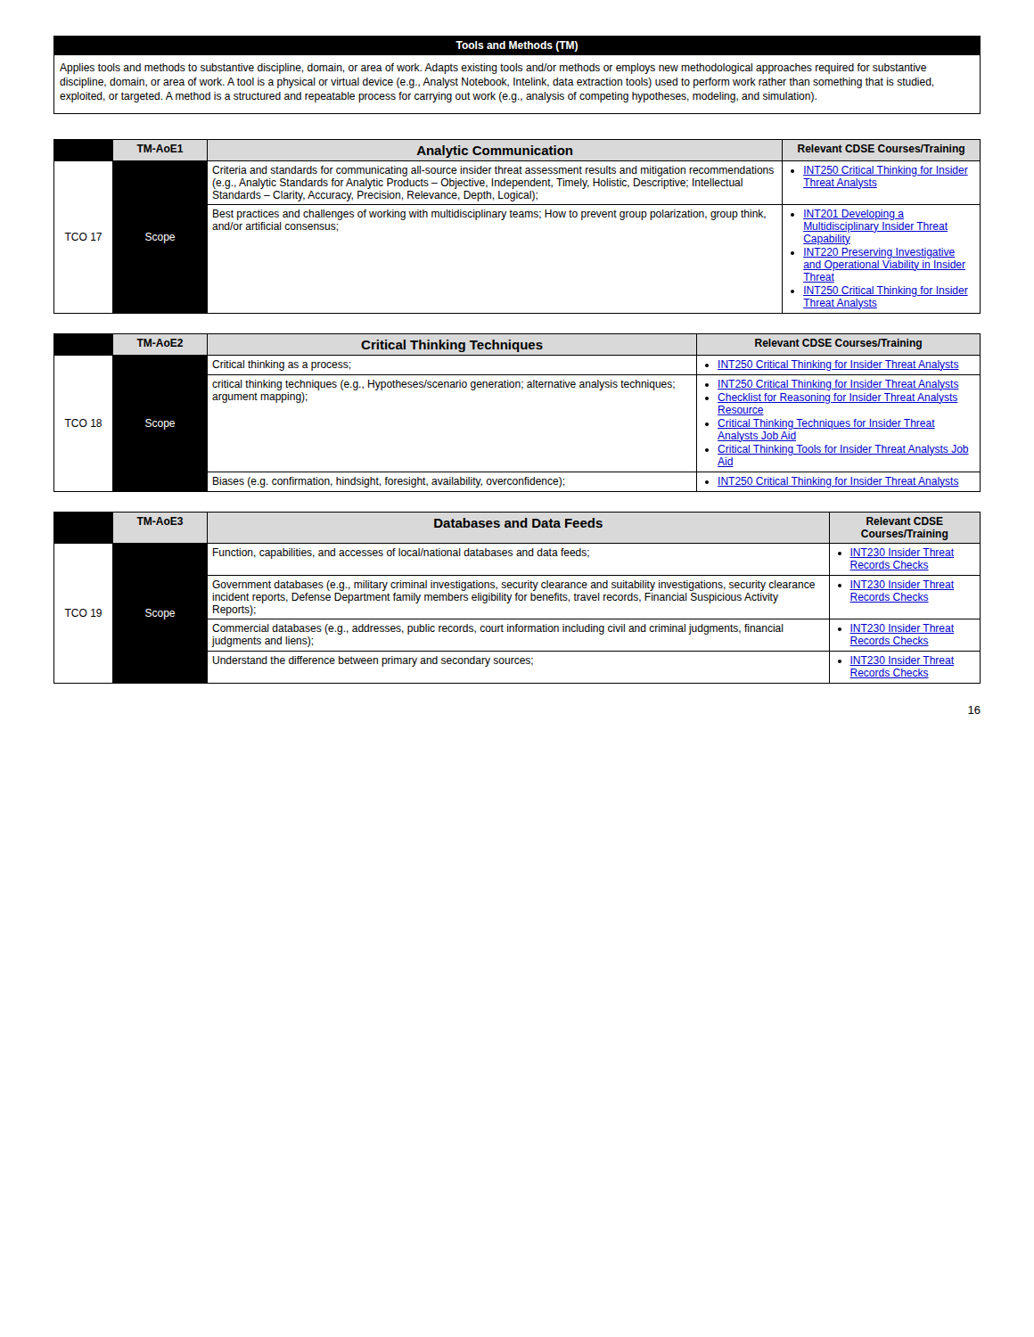| Tools and Methods (TM) |
| Applies tools and methods to substantive discipline, domain, or area of work. Adapts existing tools and/or methods or employs new methodological approaches required for substantive discipline, domain, or area of work. A tool is a physical or virtual device (e.g., Analyst Notebook, Intelink, data extraction tools) used to perform work rather than something that is studied, exploited, or targeted. A method is a structured and repeatable process for carrying out work (e.g., analysis of competing hypotheses, modeling, and simulation). |
| | TM-AoE1 | Analytic Communication | Relevant CDSE Courses/Training |
| TCO 17 | Scope | Criteria and standards for communicating all-source insider threat assessment results and mitigation recommendations (e.g., Analytic Standards for Analytic Products – Objective, Independent, Timely, Holistic, Descriptive; Intellectual Standards – Clarity, Accuracy, Precision, Relevance, Depth, Logical); | INT250 Critical Thinking for Insider Threat Analysts |
| Best practices and challenges of working with multidisciplinary teams; How to prevent group polarization, group think, and/or artificial consensus; | INT201 Developing a Multidisciplinary Insider Threat Capability INT220 Preserving Investigative and Operational Viability in Insider Threat INT250 Critical Thinking for Insider Threat Analysts |
| | TM-AoE2 | Critical Thinking Techniques | Relevant CDSE Courses/Training |
| TCO 18 | Scope | Critical thinking as a process; | INT250 Critical Thinking for Insider Threat Analysts |
| critical thinking techniques (e.g., Hypotheses/scenario generation; alternative analysis techniques; argument mapping); | INT250 Critical Thinking for Insider Threat Analysts Checklist for Reasoning for Insider Threat Analysts Resource Critical Thinking Techniques for Insider Threat Analysts Job Aid Critical Thinking Tools for Insider Threat Analysts Job Aid |
| Biases (e.g. confirmation, hindsight, foresight, availability, overconfidence); | INT250 Critical Thinking for Insider Threat Analysts |
| | TM-AoE3 | Databases and Data Feeds | Relevant CDSE Courses/Training |
| TCO 19 | Scope | Function, capabilities, and accesses of local/national databases and data feeds; | INT230 Insider Threat Records Checks |
| Government databases (e.g., military criminal investigations, security clearance and suitability investigations, security clearance incident reports, Defense Department family members eligibility for benefits, travel records, Financial Suspicious Activity Reports); | INT230 Insider Threat Records Checks |
| Commercial databases (e.g., addresses, public records, court information including civil and criminal judgments, financial judgments and liens); | INT230 Insider Threat Records Checks |
| Understand the difference between primary and secondary sources; | INT230 Insider Threat Records Checks |
16